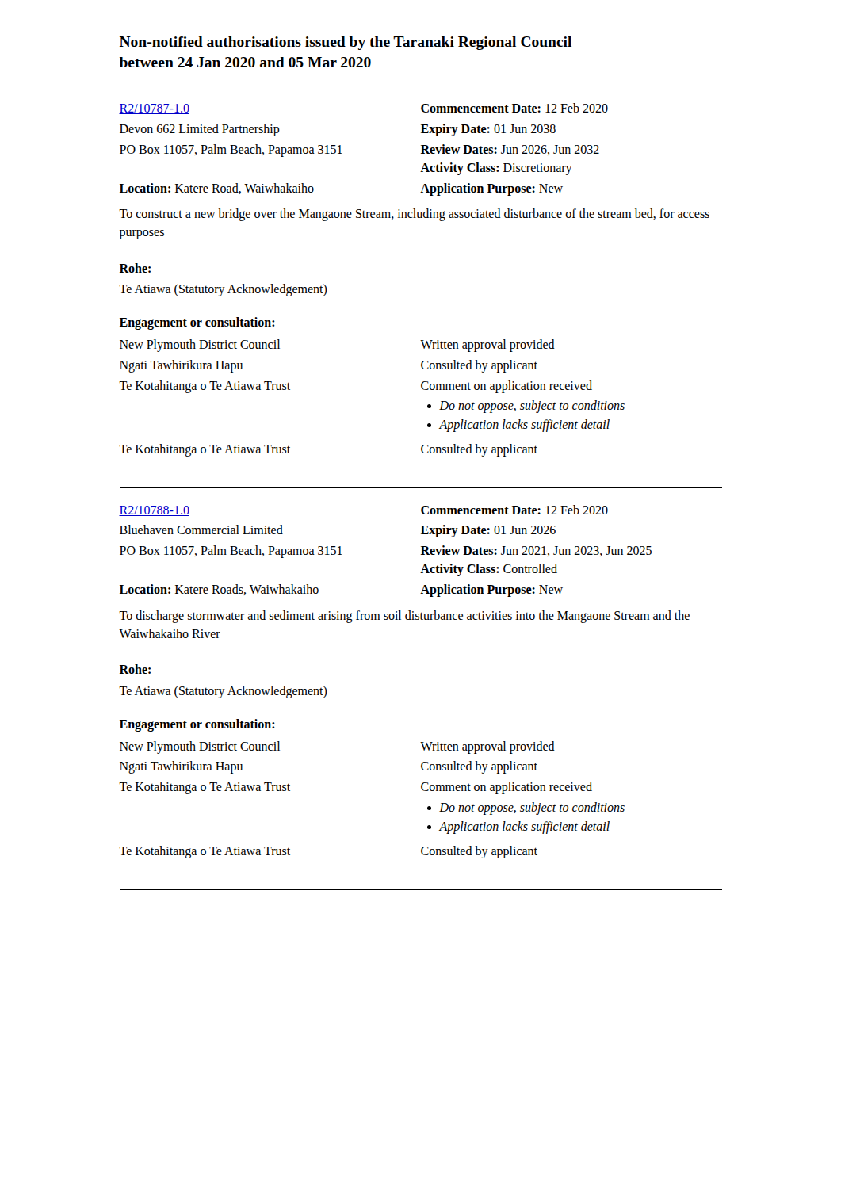Non-notified authorisations issued by the Taranaki Regional Council
between 24 Jan 2020 and 05 Mar 2020
| R2/10787-1.0 | Commencement Date: 12 Feb 2020 |
| Devon 662 Limited Partnership | Expiry Date: 01 Jun 2038 |
| PO Box 11057, Palm Beach, Papamoa 3151 | Review Dates: Jun 2026, Jun 2032 Activity Class: Discretionary |
| Location: Katere Road, Waiwhakaiho | Application Purpose: New |
To construct a new bridge over the Mangaone Stream, including associated disturbance of the stream bed, for access purposes
Rohe:
Te Atiawa (Statutory Acknowledgement)
Engagement or consultation:
| New Plymouth District Council | Written approval provided |
| Ngati Tawhirikura Hapu | Consulted by applicant |
| Te Kotahitanga o Te Atiawa Trust | Comment on application received Do not oppose, subject to conditions Application lacks sufficient detail |
| Te Kotahitanga o Te Atiawa Trust | Consulted by applicant |
| R2/10788-1.0 | Commencement Date: 12 Feb 2020 |
| Bluehaven Commercial Limited | Expiry Date: 01 Jun 2026 |
| PO Box 11057, Palm Beach, Papamoa 3151 | Review Dates: Jun 2021, Jun 2023, Jun 2025 Activity Class: Controlled |
| Location: Katere Roads, Waiwhakaiho | Application Purpose: New |
To discharge stormwater and sediment arising from soil disturbance activities into the Mangaone Stream and the Waiwhakaiho River
Rohe:
Te Atiawa (Statutory Acknowledgement)
Engagement or consultation:
| New Plymouth District Council | Written approval provided |
| Ngati Tawhirikura Hapu | Consulted by applicant |
| Te Kotahitanga o Te Atiawa Trust | Comment on application received Do not oppose, subject to conditions Application lacks sufficient detail |
| Te Kotahitanga o Te Atiawa Trust | Consulted by applicant |